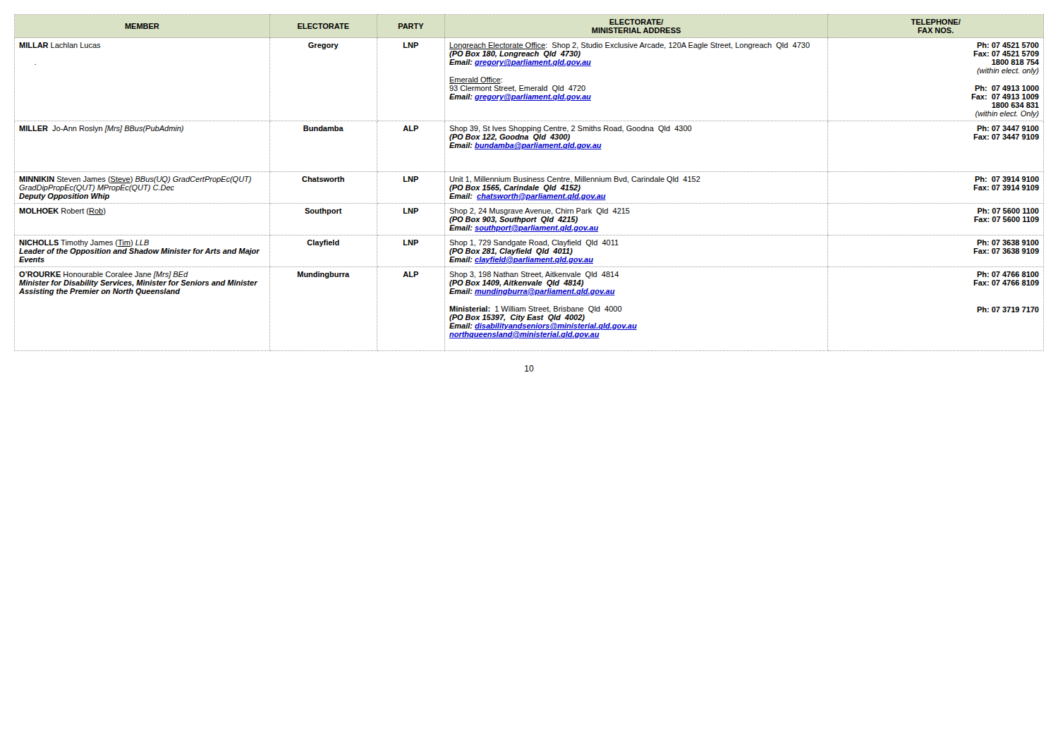| MEMBER | ELECTORATE | PARTY | ELECTORATE/ MINISTERIAL ADDRESS | TELEPHONE/ FAX NOS. |
| --- | --- | --- | --- | --- |
| MILLAR Lachlan Lucas . | Gregory | LNP | Longreach Electorate Office : Shop 2, Studio Exclusive Arcade, 120A Eagle Street, Longreach Qld 4730 (PO Box 180, Longreach Qld 4730) Email: gregory@parliament.qld.gov.au Emerald Office : 93 Clermont Street, Emerald Qld 4720 Email: gregory@parliament.qld.gov.au | Ph: 07 4521 5700 Fax: 07 4521 5709 1800 818 754 (within elect. only) Ph: 07 4913 1000 Fax: 07 4913 1009 1800 634 831 (within elect. Only) |
| MILLER Jo-Ann Roslyn [Mrs] BBus(PubAdmin) | Bundamba | ALP | Shop 39, St Ives Shopping Centre, 2 Smiths Road, Goodna Qld 4300 (PO Box 122, Goodna Qld 4300) Email: bundamba@parliament.qld.gov.au | Ph: 07 3447 9100 Fax: 07 3447 9109 |
| MINNIKIN Steven James ( Steve ) BBus(UQ) GradCertPropEc(QUT) GradDipPropEc(QUT) MPropEc(QUT) C.Dec Deputy Opposition Whip | Chatsworth | LNP | Unit 1, Millennium Business Centre, Millennium Bvd, Carindale Qld 4152 (PO Box 1565, Carindale Qld 4152) Email: chatsworth@parliament.qld.gov.au | Ph: 07 3914 9100 Fax: 07 3914 9109 |
| MOLHOEK Robert ( Rob ) | Southport | LNP | Shop 2, 24 Musgrave Avenue, Chirn Park Qld 4215 (PO Box 903, Southport Qld 4215) Email: southport@parliament.qld.gov.au | Ph: 07 5600 1100 Fax: 07 5600 1109 |
| NICHOLLS Timothy James ( Tim ) LLB Leader of the Opposition and Shadow Minister for Arts and Major Events | Clayfield | LNP | Shop 1, 729 Sandgate Road, Clayfield Qld 4011 (PO Box 281, Clayfield Qld 4011) Email: clayfield@parliament.qld.gov.au | Ph: 07 3638 9100 Fax: 07 3638 9109 |
| O’ROURKE Honourable Coralee Jane [Mrs] BEd Minister for Disability Services, Minister for Seniors and Minister Assisting the Premier on North Queensland | Mundingburra | ALP | Shop 3, 198 Nathan Street, Aitkenvale Qld 4814 (PO Box 1409, Aitkenvale Qld 4814) Email: mundingburra@parliament.qld.gov.au Ministerial: 1 William Street, Brisbane Qld 4000 (PO Box 15397, City East Qld 4002) Email: disabilityandseniors@ministerial.qld.gov.au northqueensland@ministerial.qld.gov.au | Ph: 07 4766 8100 Fax: 07 4766 8109 Ph: 07 3719 7170 |
10